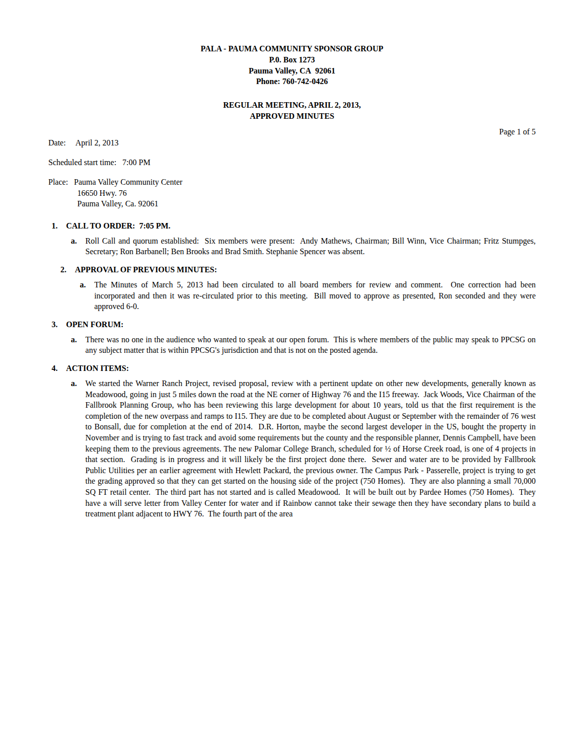PALA - PAUMA COMMUNITY SPONSOR GROUP
P.0. Box 1273
Pauma Valley, CA 92061
Phone: 760-742-0426
REGULAR MEETING, APRIL 2, 2013,
APPROVED MINUTES
Page 1 of 5
Date: April 2, 2013
Scheduled start time: 7:00 PM
Place: Pauma Valley Community Center
16650 Hwy. 76
Pauma Valley, Ca. 92061
Call to Order: 7:05 PM.
Roll Call and quorum established: Six members were present: Andy Mathews, Chairman; Bill Winn, Vice Chairman; Fritz Stumpges, Secretary; Ron Barbanell; Ben Brooks and Brad Smith. Stephanie Spencer was absent.
Approval of Previous Minutes:
The Minutes of March 5, 2013 had been circulated to all board members for review and comment. One correction had been incorporated and then it was re-circulated prior to this meeting. Bill moved to approve as presented, Ron seconded and they were approved 6-0.
Open Forum:
There was no one in the audience who wanted to speak at our open forum. This is where members of the public may speak to PPCSG on any subject matter that is within PPCSG's jurisdiction and that is not on the posted agenda.
Action Items:
We started the Warner Ranch Project, revised proposal, review with a pertinent update on other new developments, generally known as Meadowood, going in just 5 miles down the road at the NE corner of Highway 76 and the I15 freeway. Jack Woods, Vice Chairman of the Fallbrook Planning Group, who has been reviewing this large development for about 10 years, told us that the first requirement is the completion of the new overpass and ramps to I15. They are due to be completed about August or September with the remainder of 76 west to Bonsall, due for completion at the end of 2014. D.R. Horton, maybe the second largest developer in the US, bought the property in November and is trying to fast track and avoid some requirements but the county and the responsible planner, Dennis Campbell, have been keeping them to the previous agreements. The new Palomar College Branch, scheduled for ½ of Horse Creek road, is one of 4 projects in that section. Grading is in progress and it will likely be the first project done there. Sewer and water are to be provided by Fallbrook Public Utilities per an earlier agreement with Hewlett Packard, the previous owner. The Campus Park - Passerelle, project is trying to get the grading approved so that they can get started on the housing side of the project (750 Homes). They are also planning a small 70,000 SQ FT retail center. The third part has not started and is called Meadowood. It will be built out by Pardee Homes (750 Homes). They have a will serve letter from Valley Center for water and if Rainbow cannot take their sewage then they have secondary plans to build a treatment plant adjacent to HWY 76. The fourth part of the area